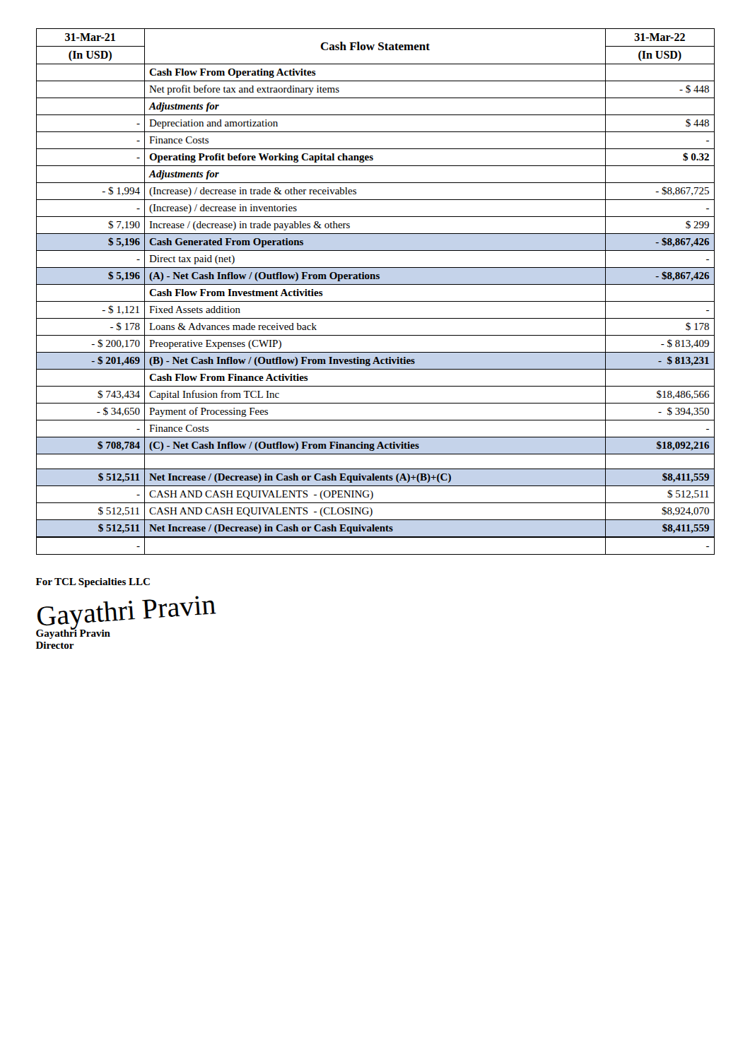| 31-Mar-21 | Cash Flow Statement | 31-Mar-22 |
| (In USD) | (In USD) |
| | Cash Flow From Operating Activites | |
| | Net profit before tax and extraordinary items | - $ 448 |
| | Adjustments for | |
| - | Depreciation and amortization | $ 448 |
| - | Finance Costs | - |
| - | Operating Profit before Working Capital changes | $ 0.32 |
| | Adjustments for | |
| - $ 1,994 | (Increase) / decrease in trade & other receivables | - $8,867,725 |
| - | (Increase) / decrease in inventories | - |
| $ 7,190 | Increase / (decrease) in trade payables & others | $ 299 |
| $ 5,196 | Cash Generated From Operations | - $8,867,426 |
| - | Direct tax paid (net) | - |
| $ 5,196 | (A) - Net Cash Inflow / (Outflow) From Operations | - $8,867,426 |
| | Cash Flow From Investment Activities | |
| - $ 1,121 | Fixed Assets addition | - |
| - $ 178 | Loans & Advances made received back | $ 178 |
| - $ 200,170 | Preoperative Expenses (CWIP) | - $ 813,409 |
| - $ 201,469 | (B) - Net Cash Inflow / (Outflow) From Investing Activities | - $ 813,231 |
| | Cash Flow From Finance Activities | |
| $ 743,434 | Capital Infusion from TCL Inc | $18,486,566 |
| - $ 34,650 | Payment of Processing Fees | - $ 394,350 |
| - | Finance Costs | - |
| $ 708,784 | (C) - Net Cash Inflow / (Outflow) From Financing Activities | $18,092,216 |
| $ 512,511 | Net Increase / (Decrease) in Cash or Cash Equivalents (A)+(B)+(C) | $8,411,559 |
| - | CASH AND CASH EQUIVALENTS - (OPENING) | $ 512,511 |
| $ 512,511 | CASH AND CASH EQUIVALENTS - (CLOSING) | $8,924,070 |
| $ 512,511 | Net Increase / (Decrease) in Cash or Cash Equivalents | $8,411,559 |
| - | | - |
For TCL Specialties LLC
Gayathri Pravin
Gayathri Pravin
Director